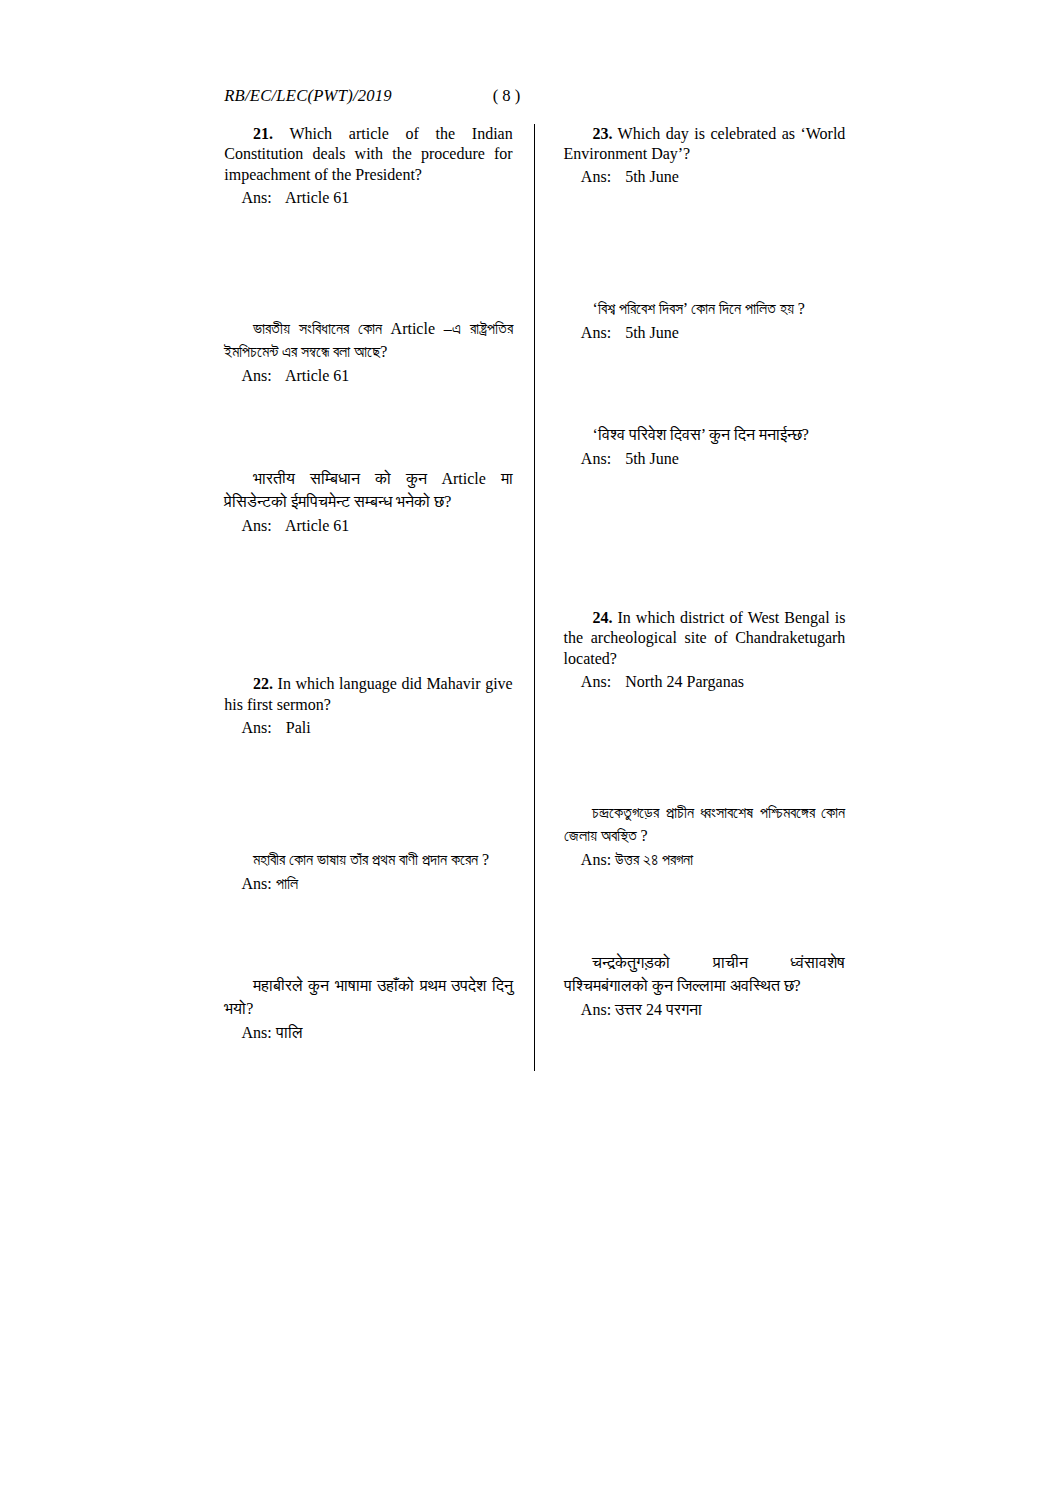RB/EC/LEC(PWT)/2019 ( 8 )
21. Which article of the Indian Constitution deals with the procedure for impeachment of the President?
Ans: Article 61
ভারতীয় সংবিধানের কোন Article –এ রাষ্ট্রপতির ইমপিচমেন্ট এর সম্বন্ধে বলা আছে?
Ans: Article 61
भारतीय सम्बिधान को कुन Article मा प्रेसिडेन्टको ईमपिचमेन्ट सम्बन्ध भनेको छ?
Ans: Article 61
22. In which language did Mahavir give his first sermon?
Ans: Pali
মহাবীর কোন ভাষায় তাঁর প্রথম বাণী প্রদান করেন ?
Ans: পালি
महाबीरले कुन भाषामा उहाँको प्रथम उपदेश दिनु भयो?
Ans: पालि
23. Which day is celebrated as ‘World Environment Day’?
Ans: 5th June
‘বিশ্ব পরিবেশ দিবস’ কোন দিনে পালিত হয় ?
Ans: 5th June
‘विश्व परिवेश दिवस’ कुन दिन मनाईन्छ?
Ans: 5th June
24. In which district of West Bengal is the archeological site of Chandraketugarh located?
Ans: North 24 Parganas
চন্দ্রকেতুগড়ের প্রাচীন ধ্বংসাবশেষ পশ্চিমবঙ্গের কোন জেলায় অবস্থিত ?
Ans: উত্তর ২৪ পরগনা
चन्द्रकेतुगड़को प्राचीन ध्वंसावशेष पश्चिमबंगालको कुन जिल्लामा अवस्थित छ?
Ans: उत्तर 24 परगना